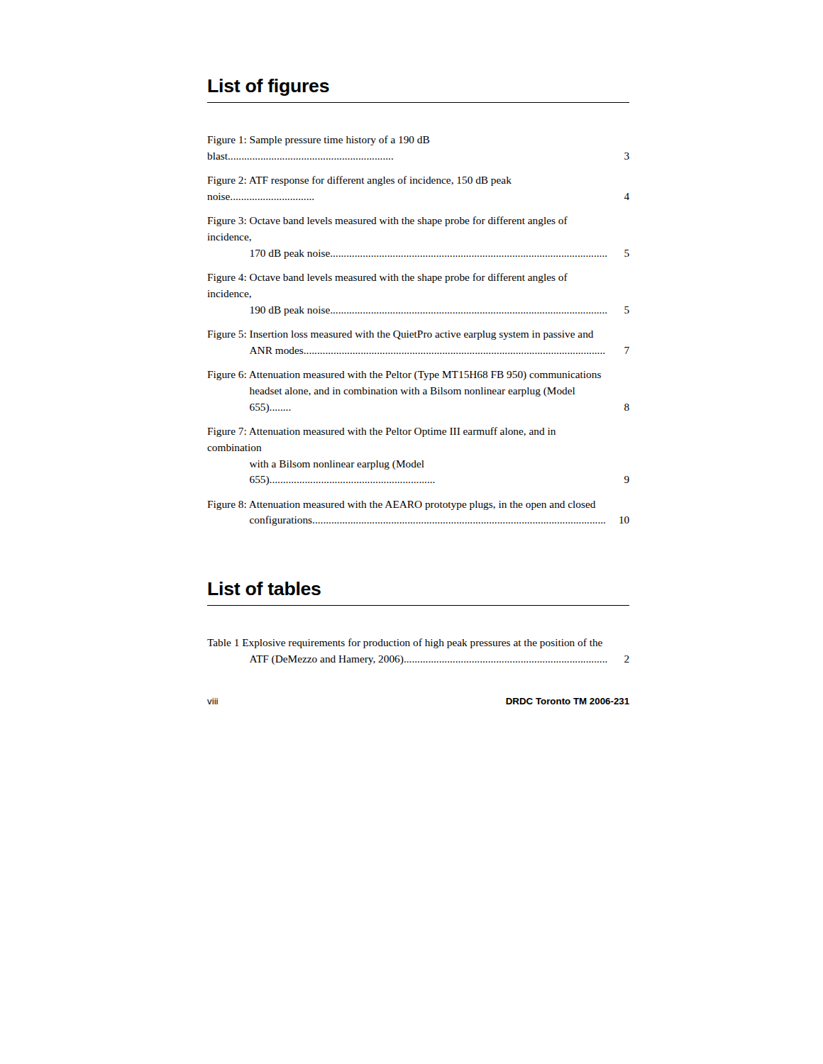List of figures
Figure 1: Sample pressure time history of a 190 dB blast............................................................. 3
Figure 2: ATF response for different angles of incidence, 150 dB peak noise............................... 4
Figure 3: Octave band levels measured with the shape probe for different angles of incidence, 170 dB peak noise...................................................................................................... 5
Figure 4: Octave band levels measured with the shape probe for different angles of incidence, 190 dB peak noise...................................................................................................... 5
Figure 5: Insertion loss measured with the QuietPro active earplug system in passive and ANR modes............................................................................................................... 7
Figure 6: Attenuation measured with the Peltor (Type MT15H68 FB 950) communications headset alone, and in combination with a Bilsom nonlinear earplug (Model 655)........ 8
Figure 7: Attenuation measured with the Peltor Optime III earmuff alone, and in combination with a Bilsom nonlinear earplug (Model 655)............................................................. 9
Figure 8: Attenuation measured with the AEARO prototype plugs, in the open and closed configurations............................................................................................................ 10
List of tables
Table 1 Explosive requirements for production of high peak pressures at the position of the ATF (DeMezzo and Hamery, 2006)........................................................................... 2
viii DRDC Toronto TM 2006-231